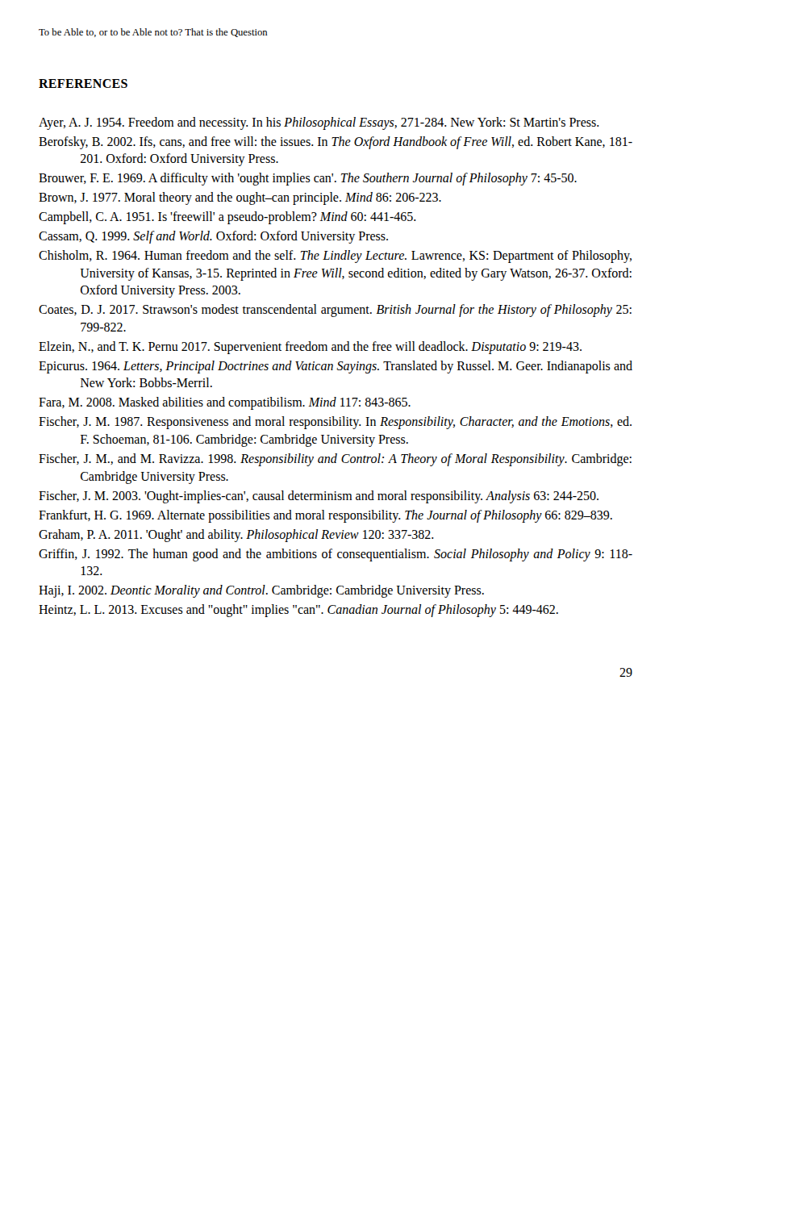To be Able to, or to be Able not to? That is the Question
REFERENCES
Ayer, A. J. 1954. Freedom and necessity. In his Philosophical Essays, 271-284. New York: St Martin's Press.
Berofsky, B. 2002. Ifs, cans, and free will: the issues. In The Oxford Handbook of Free Will, ed. Robert Kane, 181-201. Oxford: Oxford University Press.
Brouwer, F. E. 1969. A difficulty with 'ought implies can'. The Southern Journal of Philosophy 7: 45-50.
Brown, J. 1977. Moral theory and the ought–can principle. Mind 86: 206-223.
Campbell, C. A. 1951. Is 'freewill' a pseudo-problem? Mind 60: 441-465.
Cassam, Q. 1999. Self and World. Oxford: Oxford University Press.
Chisholm, R. 1964. Human freedom and the self. The Lindley Lecture. Lawrence, KS: Department of Philosophy, University of Kansas, 3-15. Reprinted in Free Will, second edition, edited by Gary Watson, 26-37. Oxford: Oxford University Press. 2003.
Coates, D. J. 2017. Strawson's modest transcendental argument. British Journal for the History of Philosophy 25: 799-822.
Elzein, N., and T. K. Pernu 2017. Supervenient freedom and the free will deadlock. Disputatio 9: 219-43.
Epicurus. 1964. Letters, Principal Doctrines and Vatican Sayings. Translated by Russel. M. Geer. Indianapolis and New York: Bobbs-Merril.
Fara, M. 2008. Masked abilities and compatibilism. Mind 117: 843-865.
Fischer, J. M. 1987. Responsiveness and moral responsibility. In Responsibility, Character, and the Emotions, ed. F. Schoeman, 81-106. Cambridge: Cambridge University Press.
Fischer, J. M., and M. Ravizza. 1998. Responsibility and Control: A Theory of Moral Responsibility. Cambridge: Cambridge University Press.
Fischer, J. M. 2003. 'Ought-implies-can', causal determinism and moral responsibility. Analysis 63: 244-250.
Frankfurt, H. G. 1969. Alternate possibilities and moral responsibility. The Journal of Philosophy 66: 829–839.
Graham, P. A. 2011. 'Ought' and ability. Philosophical Review 120: 337-382.
Griffin, J. 1992. The human good and the ambitions of consequentialism. Social Philosophy and Policy 9: 118-132.
Haji, I. 2002. Deontic Morality and Control. Cambridge: Cambridge University Press.
Heintz, L. L. 2013. Excuses and "ought" implies "can". Canadian Journal of Philosophy 5: 449-462.
29